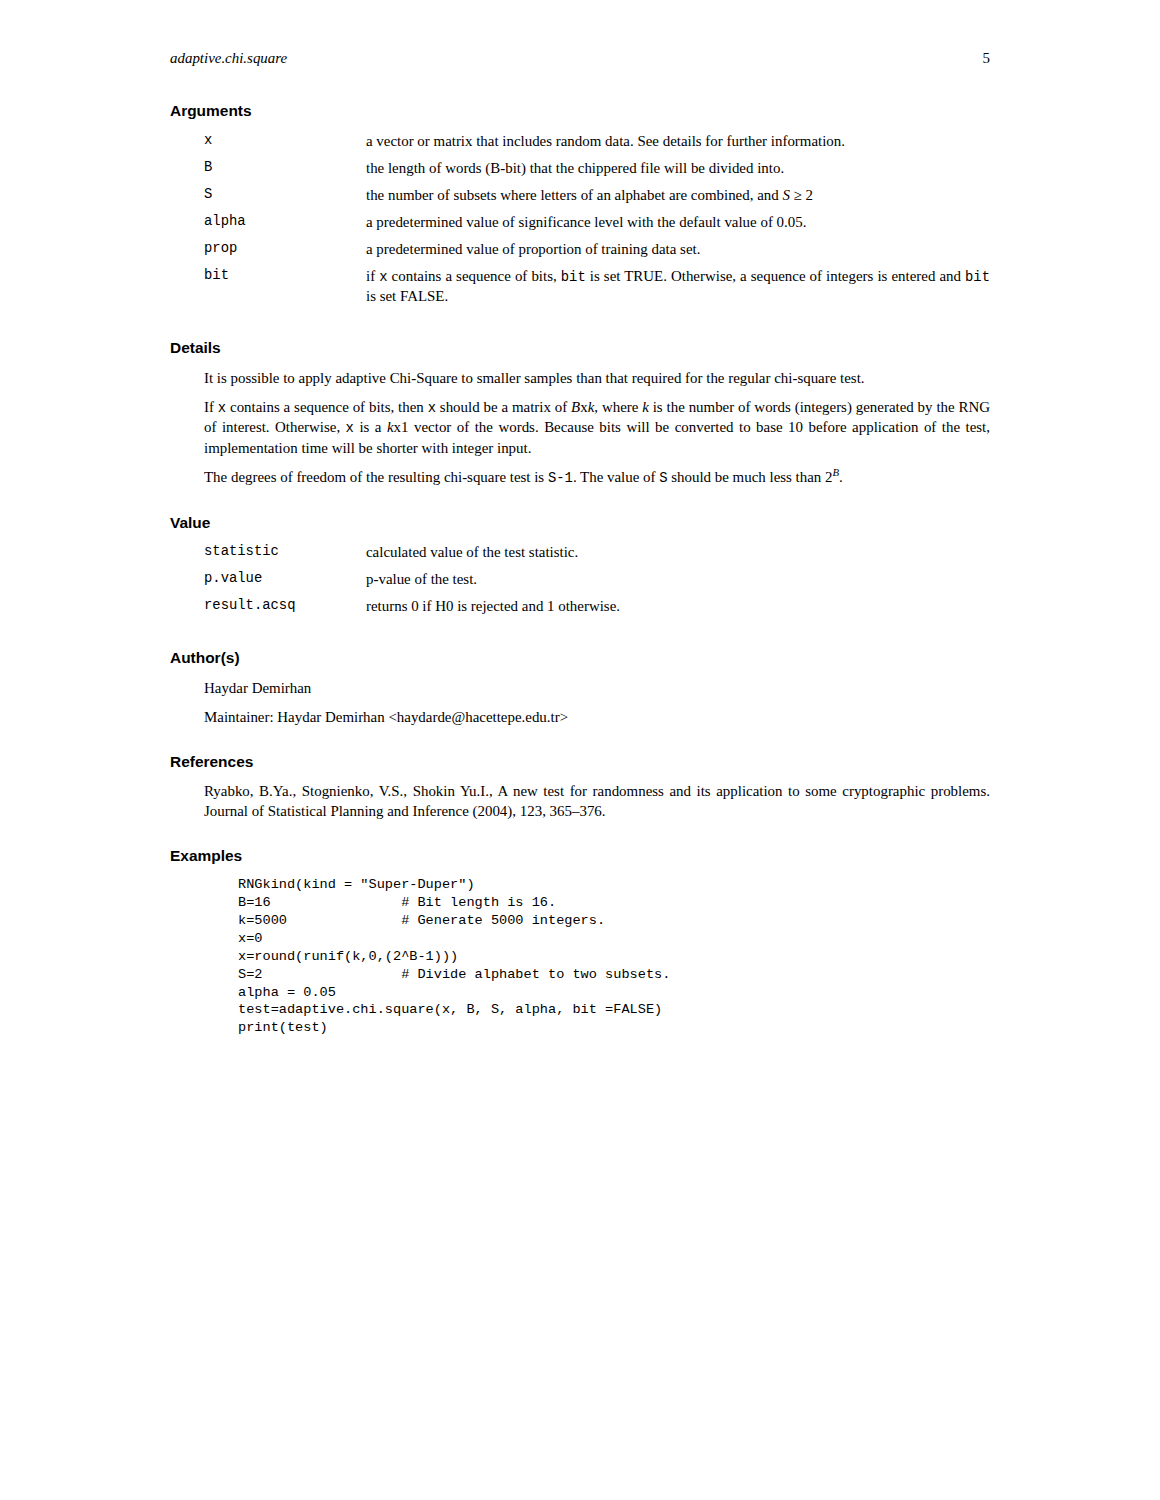adaptive.chi.square 5
Arguments
| x | a vector or matrix that includes random data. See details for further information. |
| B | the length of words (B-bit) that the chippered file will be divided into. |
| S | the number of subsets where letters of an alphabet are combined, and S ≥ 2 |
| alpha | a predetermined value of significance level with the default value of 0.05. |
| prop | a predetermined value of proportion of training data set. |
| bit | if x contains a sequence of bits, bit is set TRUE. Otherwise, a sequence of integers is entered and bit is set FALSE. |
Details
It is possible to apply adaptive Chi-Square to smaller samples than that required for the regular chi-square test.
If x contains a sequence of bits, then x should be a matrix of Bxk, where k is the number of words (integers) generated by the RNG of interest. Otherwise, x is a kx1 vector of the words. Because bits will be converted to base 10 before application of the test, implementation time will be shorter with integer input.
The degrees of freedom of the resulting chi-square test is S-1. The value of S should be much less than 2B.
Value
| statistic | calculated value of the test statistic. |
| p.value | p-value of the test. |
| result.acsq | returns 0 if H0 is rejected and 1 otherwise. |
Author(s)
Haydar Demirhan
Maintainer: Haydar Demirhan <haydarde@hacettepe.edu.tr>
References
Ryabko, B.Ya., Stognienko, V.S., Shokin Yu.I., A new test for randomness and its application to some cryptographic problems. Journal of Statistical Planning and Inference (2004), 123, 365–376.
Examples
RNGkind(kind = "Super-Duper")
B=16                # Bit length is 16.
k=5000              # Generate 5000 integers.
x=0
x=round(runif(k,0,(2^B-1)))
S=2                 # Divide alphabet to two subsets.
alpha = 0.05
test=adaptive.chi.square(x, B, S, alpha, bit =FALSE)
print(test)